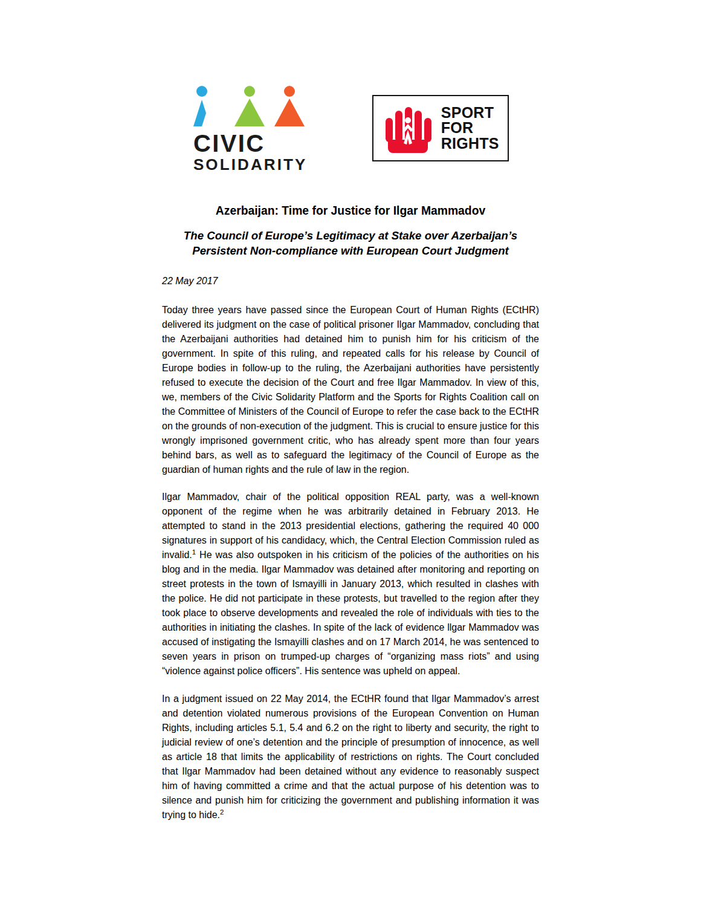CIVIC SOLIDARITY
SPORT
FOR
RIGHTS
Azerbaijan: Time for Justice for Ilgar Mammadov
The Council of Europe’s Legitimacy at Stake over Azerbaijan’s Persistent Non-compliance with European Court Judgment
22 May 2017
Today three years have passed since the European Court of Human Rights (ECtHR) delivered its judgment on the case of political prisoner Ilgar Mammadov, concluding that the Azerbaijani authorities had detained him to punish him for his criticism of the government. In spite of this ruling, and repeated calls for his release by Council of Europe bodies in follow-up to the ruling, the Azerbaijani authorities have persistently refused to execute the decision of the Court and free Ilgar Mammadov. In view of this, we, members of the Civic Solidarity Platform and the Sports for Rights Coalition call on the Committee of Ministers of the Council of Europe to refer the case back to the ECtHR on the grounds of non-execution of the judgment. This is crucial to ensure justice for this wrongly imprisoned government critic, who has already spent more than four years behind bars, as well as to safeguard the legitimacy of the Council of Europe as the guardian of human rights and the rule of law in the region.
Ilgar Mammadov, chair of the political opposition REAL party, was a well-known opponent of the regime when he was arbitrarily detained in February 2013. He attempted to stand in the 2013 presidential elections, gathering the required 40 000 signatures in support of his candidacy, which, the Central Election Commission ruled as invalid.1 He was also outspoken in his criticism of the policies of the authorities on his blog and in the media. Ilgar Mammadov was detained after monitoring and reporting on street protests in the town of Ismayilli in January 2013, which resulted in clashes with the police. He did not participate in these protests, but travelled to the region after they took place to observe developments and revealed the role of individuals with ties to the authorities in initiating the clashes. In spite of the lack of evidence llgar Mammadov was accused of instigating the Ismayilli clashes and on 17 March 2014, he was sentenced to seven years in prison on trumped-up charges of “organizing mass riots” and using “violence against police officers”. His sentence was upheld on appeal.
In a judgment issued on 22 May 2014, the ECtHR found that Ilgar Mammadov’s arrest and detention violated numerous provisions of the European Convention on Human Rights, including articles 5.1, 5.4 and 6.2 on the right to liberty and security, the right to judicial review of one’s detention and the principle of presumption of innocence, as well as article 18 that limits the applicability of restrictions on rights. The Court concluded that Ilgar Mammadov had been detained without any evidence to reasonably suspect him of having committed a crime and that the actual purpose of his detention was to silence and punish him for criticizing the government and publishing information it was trying to hide.2